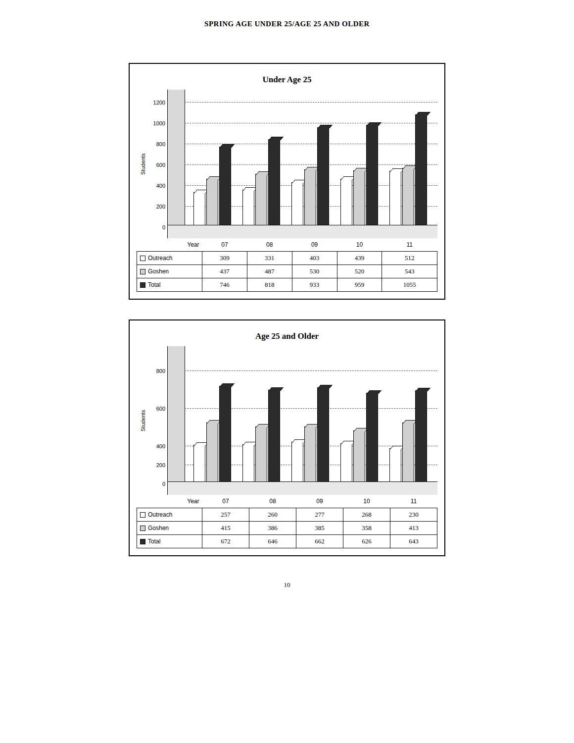SPRING AGE UNDER 25/AGE 25 AND OLDER
Under Age 25
Students
1200 1000 800 600 400 200 0
07: 309 / 437 / 746 (scale: 1px ≈ 0.21 units → height = value*0.21)
| Year | 07 | 08 | 09 | 10 | 11 |
| Outreach | 309 | 331 | 403 | 439 | 512 |
| Goshen | 437 | 487 | 530 | 520 | 543 |
| Total | 746 | 818 | 933 | 959 | 1055 |
Age 25 and Older
Students
800 600 400 200 0
07: 257 / 415 / 672 (scale: height = value*0.285)
| Year | 07 | 08 | 09 | 10 | 11 |
| Outreach | 257 | 260 | 277 | 268 | 230 |
| Goshen | 415 | 386 | 385 | 358 | 413 |
| Total | 672 | 646 | 662 | 626 | 643 |
10